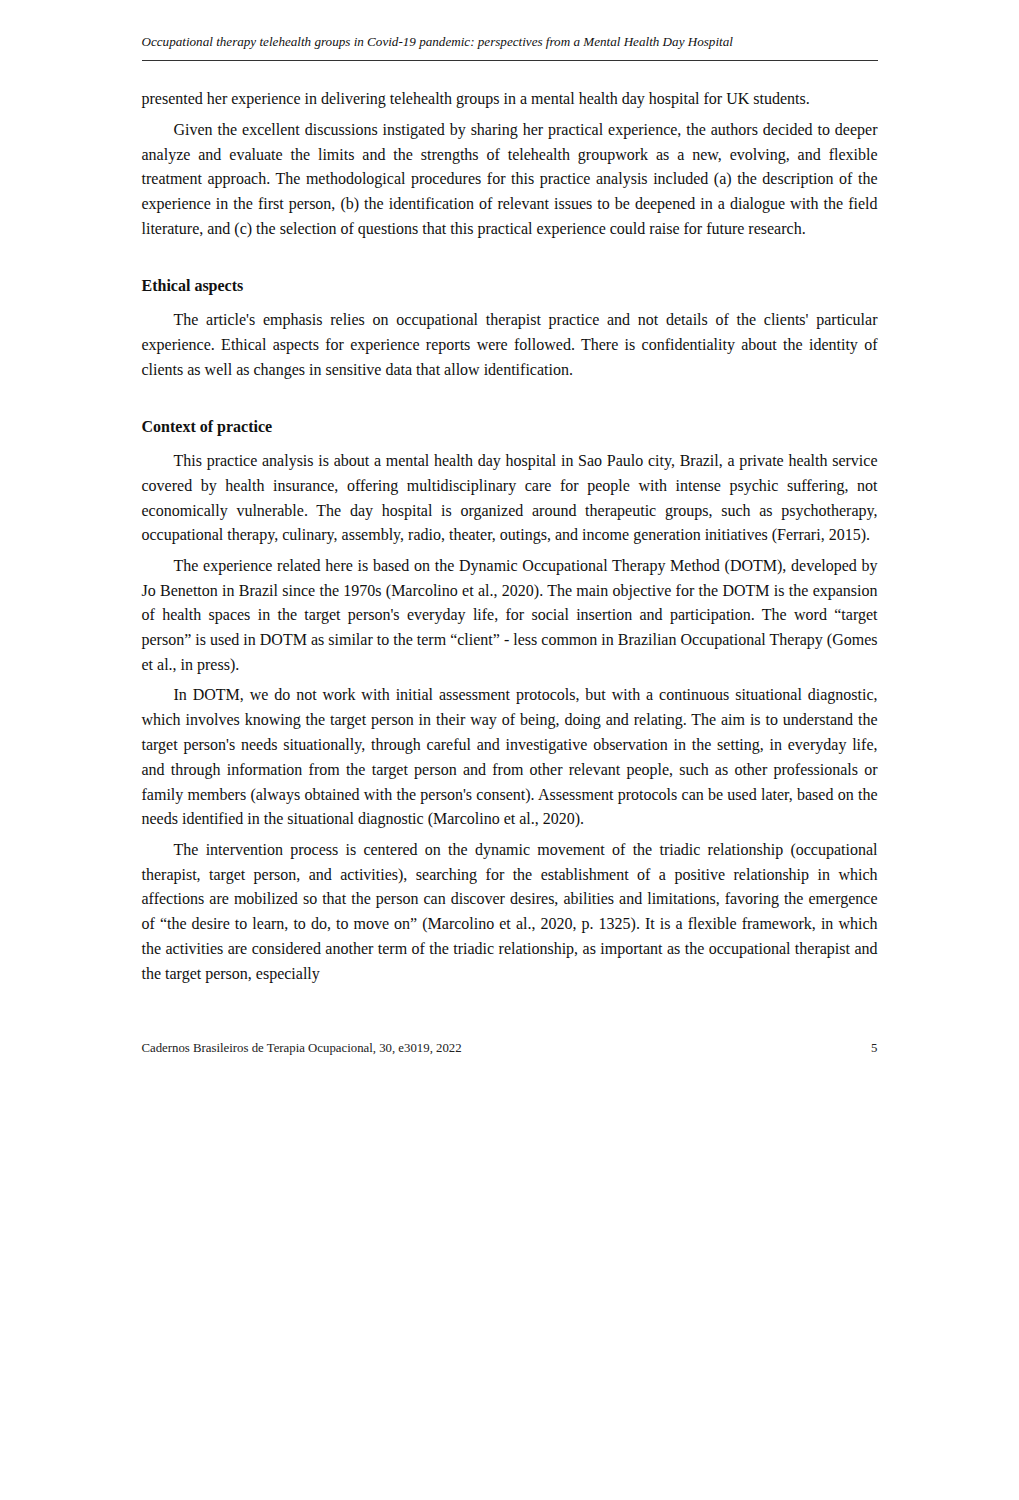Occupational therapy telehealth groups in Covid-19 pandemic: perspectives from a Mental Health Day Hospital
presented her experience in delivering telehealth groups in a mental health day hospital for UK students.
Given the excellent discussions instigated by sharing her practical experience, the authors decided to deeper analyze and evaluate the limits and the strengths of telehealth groupwork as a new, evolving, and flexible treatment approach. The methodological procedures for this practice analysis included (a) the description of the experience in the first person, (b) the identification of relevant issues to be deepened in a dialogue with the field literature, and (c) the selection of questions that this practical experience could raise for future research.
Ethical aspects
The article's emphasis relies on occupational therapist practice and not details of the clients' particular experience. Ethical aspects for experience reports were followed. There is confidentiality about the identity of clients as well as changes in sensitive data that allow identification.
Context of practice
This practice analysis is about a mental health day hospital in Sao Paulo city, Brazil, a private health service covered by health insurance, offering multidisciplinary care for people with intense psychic suffering, not economically vulnerable. The day hospital is organized around therapeutic groups, such as psychotherapy, occupational therapy, culinary, assembly, radio, theater, outings, and income generation initiatives (Ferrari, 2015).
The experience related here is based on the Dynamic Occupational Therapy Method (DOTM), developed by Jo Benetton in Brazil since the 1970s (Marcolino et al., 2020). The main objective for the DOTM is the expansion of health spaces in the target person's everyday life, for social insertion and participation. The word “target person” is used in DOTM as similar to the term “client” - less common in Brazilian Occupational Therapy (Gomes et al., in press).
In DOTM, we do not work with initial assessment protocols, but with a continuous situational diagnostic, which involves knowing the target person in their way of being, doing and relating. The aim is to understand the target person's needs situationally, through careful and investigative observation in the setting, in everyday life, and through information from the target person and from other relevant people, such as other professionals or family members (always obtained with the person's consent). Assessment protocols can be used later, based on the needs identified in the situational diagnostic (Marcolino et al., 2020).
The intervention process is centered on the dynamic movement of the triadic relationship (occupational therapist, target person, and activities), searching for the establishment of a positive relationship in which affections are mobilized so that the person can discover desires, abilities and limitations, favoring the emergence of “the desire to learn, to do, to move on” (Marcolino et al., 2020, p. 1325). It is a flexible framework, in which the activities are considered another term of the triadic relationship, as important as the occupational therapist and the target person, especially
Cadernos Brasileiros de Terapia Ocupacional, 30, e3019, 2022 5